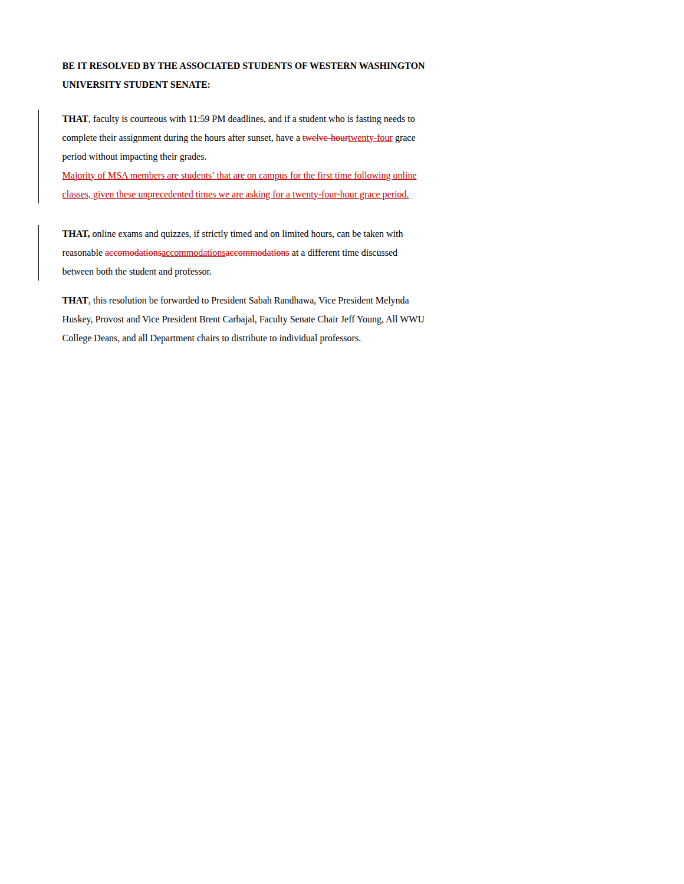BE IT RESOLVED BY THE ASSOCIATED STUDENTS OF WESTERN WASHINGTON UNIVERSITY STUDENT SENATE:
THAT, faculty is courteous with 11:59 PM deadlines, and if a student who is fasting needs to complete their assignment during the hours after sunset, have a twelve-hour twenty-four grace period without impacting their grades.
Majority of MSA members are students’ that are on campus for the first time following online classes, given these unprecedented times we are asking for a twenty-four-hour grace period.
THAT, online exams and quizzes, if strictly timed and on limited hours, can be taken with reasonable accomodations accommodations accommodations at a different time discussed between both the student and professor.
THAT, this resolution be forwarded to President Sabah Randhawa, Vice President Melynda Huskey, Provost and Vice President Brent Carbajal, Faculty Senate Chair Jeff Young, All WWU College Deans, and all Department chairs to distribute to individual professors.